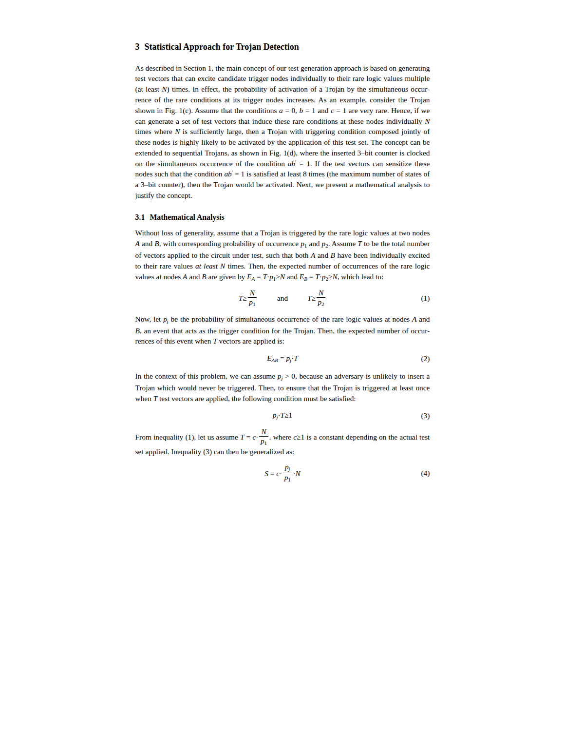3 Statistical Approach for Trojan Detection
As described in Section 1, the main concept of our test generation approach is based on generating test vectors that can excite candidate trigger nodes individually to their rare logic values multiple (at least N) times. In effect, the probability of activation of a Trojan by the simultaneous occurrence of the rare conditions at its trigger nodes increases. As an example, consider the Trojan shown in Fig. 1(c). Assume that the conditions a = 0, b = 1 and c = 1 are very rare. Hence, if we can generate a set of test vectors that induce these rare conditions at these nodes individually N times where N is sufficiently large, then a Trojan with triggering condition composed jointly of these nodes is highly likely to be activated by the application of this test set. The concept can be extended to sequential Trojans, as shown in Fig. 1(d), where the inserted 3–bit counter is clocked on the simultaneous occurrence of the condition ab′ = 1. If the test vectors can sensitize these nodes such that the condition ab′ = 1 is satisfied at least 8 times (the maximum number of states of a 3–bit counter), then the Trojan would be activated. Next, we present a mathematical analysis to justify the concept.
3.1 Mathematical Analysis
Without loss of generality, assume that a Trojan is triggered by the rare logic values at two nodes A and B, with corresponding probability of occurrence p1 and p2. Assume T to be the total number of vectors applied to the circuit under test, such that both A and B have been individually excited to their rare values at least N times. Then, the expected number of occurrences of the rare logic values at nodes A and B are given by EA = T·p1≥N and EB = T·p2≥N, which lead to:
T≥Np1 and T≥Np2 (1)
Now, let pj be the probability of simultaneous occurrence of the rare logic values at nodes A and B, an event that acts as the trigger condition for the Trojan. Then, the expected number of occurrences of this event when T vectors are applied is:
EAB = pj·T (2)
In the context of this problem, we can assume pj > 0, because an adversary is unlikely to insert a Trojan which would never be triggered. Then, to ensure that the Trojan is triggered at least once when T test vectors are applied, the following condition must be satisfied:
pj·T≥1 (3)
From inequality (1), let us assume T = c·Np1. where c≥1 is a constant depending on the actual test set applied. Inequality (3) can then be generalized as:
S = c·pj p1·N (4)